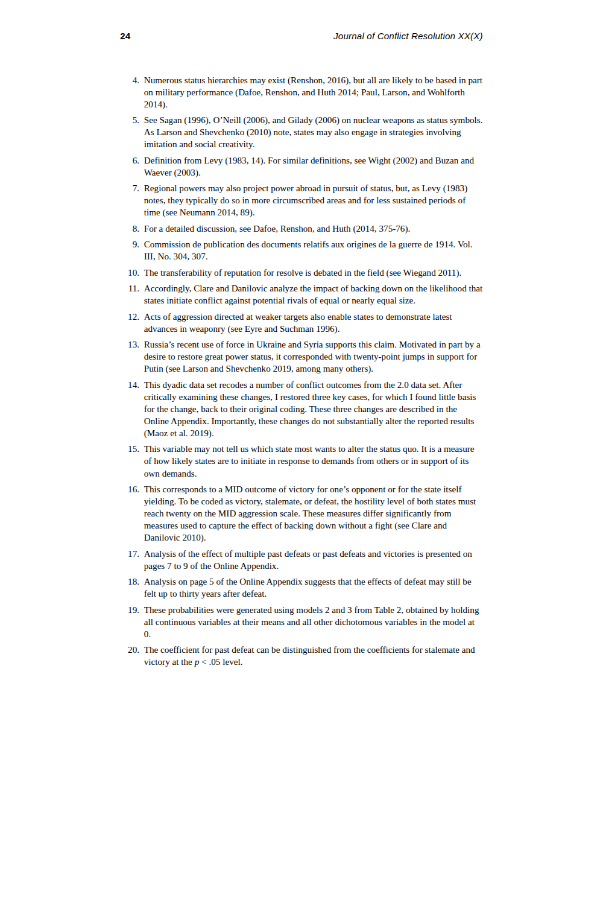24 Journal of Conflict Resolution XX(X)
Numerous status hierarchies may exist (Renshon, 2016), but all are likely to be based in part on military performance (Dafoe, Renshon, and Huth 2014; Paul, Larson, and Wohlforth 2014).
See Sagan (1996), O’Neill (2006), and Gilady (2006) on nuclear weapons as status symbols. As Larson and Shevchenko (2010) note, states may also engage in strategies involving imitation and social creativity.
Definition from Levy (1983, 14). For similar definitions, see Wight (2002) and Buzan and Waever (2003).
Regional powers may also project power abroad in pursuit of status, but, as Levy (1983) notes, they typically do so in more circumscribed areas and for less sustained periods of time (see Neumann 2014, 89).
For a detailed discussion, see Dafoe, Renshon, and Huth (2014, 375-76).
Commission de publication des documents relatifs aux origines de la guerre de 1914. Vol. III, No. 304, 307.
The transferability of reputation for resolve is debated in the field (see Wiegand 2011).
Accordingly, Clare and Danilovic analyze the impact of backing down on the likelihood that states initiate conflict against potential rivals of equal or nearly equal size.
Acts of aggression directed at weaker targets also enable states to demonstrate latest advances in weaponry (see Eyre and Suchman 1996).
Russia’s recent use of force in Ukraine and Syria supports this claim. Motivated in part by a desire to restore great power status, it corresponded with twenty-point jumps in support for Putin (see Larson and Shevchenko 2019, among many others).
This dyadic data set recodes a number of conflict outcomes from the 2.0 data set. After critically examining these changes, I restored three key cases, for which I found little basis for the change, back to their original coding. These three changes are described in the Online Appendix. Importantly, these changes do not substantially alter the reported results (Maoz et al. 2019).
This variable may not tell us which state most wants to alter the status quo. It is a measure of how likely states are to initiate in response to demands from others or in support of its own demands.
This corresponds to a MID outcome of victory for one’s opponent or for the state itself yielding. To be coded as victory, stalemate, or defeat, the hostility level of both states must reach twenty on the MID aggression scale. These measures differ significantly from measures used to capture the effect of backing down without a fight (see Clare and Danilovic 2010).
Analysis of the effect of multiple past defeats or past defeats and victories is presented on pages 7 to 9 of the Online Appendix.
Analysis on page 5 of the Online Appendix suggests that the effects of defeat may still be felt up to thirty years after defeat.
These probabilities were generated using models 2 and 3 from Table 2, obtained by holding all continuous variables at their means and all other dichotomous variables in the model at 0.
The coefficient for past defeat can be distinguished from the coefficients for stalemate and victory at the p < .05 level.